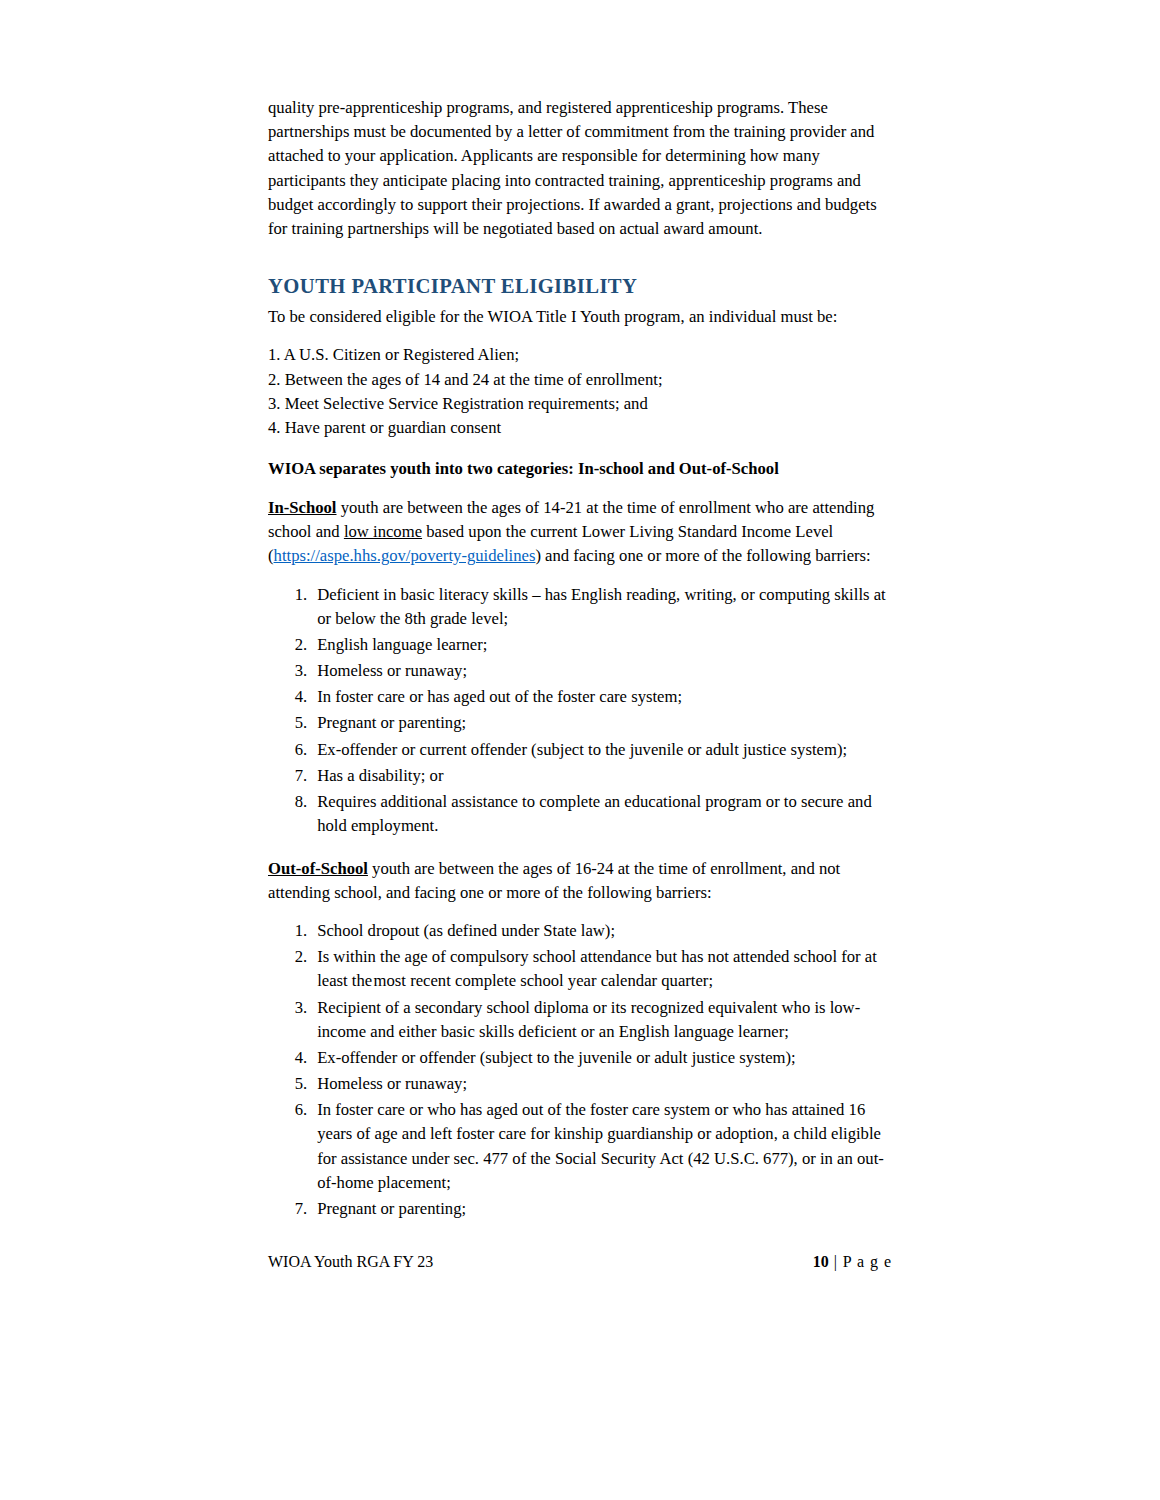quality pre-apprenticeship programs, and registered apprenticeship programs. These partnerships must be documented by a letter of commitment from the training provider and attached to your application. Applicants are responsible for determining how many participants they anticipate placing into contracted training, apprenticeship programs and budget accordingly to support their projections. If awarded a grant, projections and budgets for training partnerships will be negotiated based on actual award amount.
YOUTH PARTICIPANT ELIGIBILITY
To be considered eligible for the WIOA Title I Youth program, an individual must be:
1. A U.S. Citizen or Registered Alien;
2. Between the ages of 14 and 24 at the time of enrollment;
3. Meet Selective Service Registration requirements; and
4. Have parent or guardian consent
WIOA separates youth into two categories: In-school and Out-of-School
In-School youth are between the ages of 14-21 at the time of enrollment who are attending school and low income based upon the current Lower Living Standard Income Level (https://aspe.hhs.gov/poverty-guidelines) and facing one or more of the following barriers:
Deficient in basic literacy skills – has English reading, writing, or computing skills at or below the 8th grade level;
English language learner;
Homeless or runaway;
In foster care or has aged out of the foster care system;
Pregnant or parenting;
Ex-offender or current offender (subject to the juvenile or adult justice system);
Has a disability; or
Requires additional assistance to complete an educational program or to secure and
hold employment.
Out-of-School youth are between the ages of 16-24 at the time of enrollment, and not attending school, and facing one or more of the following barriers:
School dropout (as defined under State law);
Is within the age of compulsory school attendance but has not attended school for at least the most recent complete school year calendar quarter;
Recipient of a secondary school diploma or its recognized equivalent who is low-income and either basic skills deficient or an English language learner;
Ex-offender or offender (subject to the juvenile or adult justice system);
Homeless or runaway;
In foster care or who has aged out of the foster care system or who has attained 16 years of age and left foster care for kinship guardianship or adoption, a child eligible for assistance under sec. 477 of the Social Security Act (42 U.S.C. 677), or in an out-of-home placement;
Pregnant or parenting;
WIOA Youth RGA FY 23 10 | P a g e